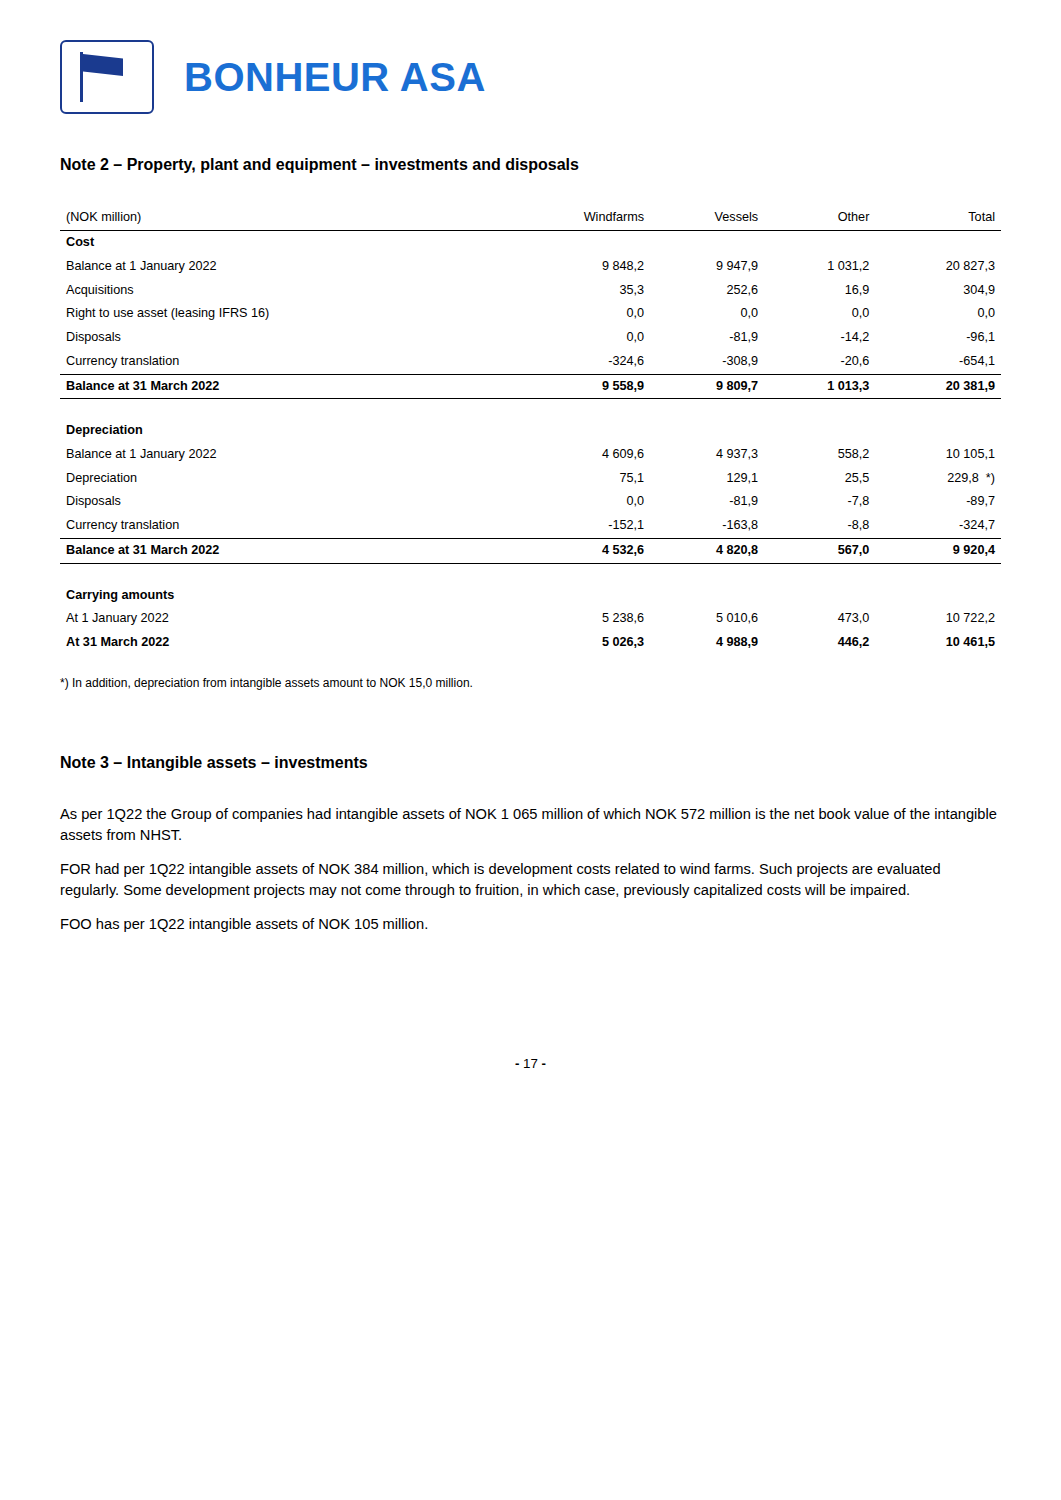★
BONHEUR ASA
Note 2 – Property, plant and equipment – investments and disposals
| (NOK million) | Windfarms | Vessels | Other | Total |
| --- | --- | --- | --- | --- |
| Cost | | | | |
| Balance at 1 January 2022 | 9 848,2 | 9 947,9 | 1 031,2 | 20 827,3 |
| Acquisitions | 35,3 | 252,6 | 16,9 | 304,9 |
| Right to use asset (leasing IFRS 16) | 0,0 | 0,0 | 0,0 | 0,0 |
| Disposals | 0,0 | -81,9 | -14,2 | -96,1 |
| Currency translation | -324,6 | -308,9 | -20,6 | -654,1 |
| Balance at 31 March 2022 | 9 558,9 | 9 809,7 | 1 013,3 | 20 381,9 |
| Depreciation | | | | |
| Balance at 1 January 2022 | 4 609,6 | 4 937,3 | 558,2 | 10 105,1 |
| Depreciation | 75,1 | 129,1 | 25,5 | 229,8 *) |
| Disposals | 0,0 | -81,9 | -7,8 | -89,7 |
| Currency translation | -152,1 | -163,8 | -8,8 | -324,7 |
| Balance at 31 March 2022 | 4 532,6 | 4 820,8 | 567,0 | 9 920,4 |
| Carrying amounts | | | | |
| At 1 January 2022 | 5 238,6 | 5 010,6 | 473,0 | 10 722,2 |
| At 31 March 2022 | 5 026,3 | 4 988,9 | 446,2 | 10 461,5 |
*) In addition, depreciation from intangible assets amount to NOK 15,0 million.
Note 3 – Intangible assets – investments
As per 1Q22 the Group of companies had intangible assets of NOK 1 065 million of which NOK 572 million is the net book value of the intangible assets from NHST.
FOR had per 1Q22 intangible assets of NOK 384 million, which is development costs related to wind farms. Such projects are evaluated regularly. Some development projects may not come through to fruition, in which case, previously capitalized costs will be impaired.
FOO has per 1Q22 intangible assets of NOK 105 million.
- 17 -